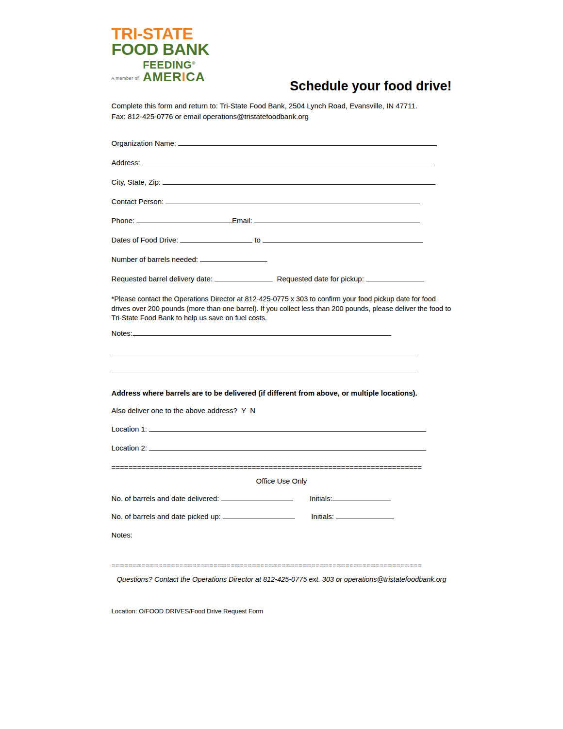TRI-STATE FOOD BANK
A member of
FEEDING® AMERICA
Schedule your food drive!
Complete this form and return to: Tri-State Food Bank, 2504 Lynch Road, Evansville, IN 47711.
Fax: 812-425-0776 or email operations@tristatefoodbank.org
Organization Name:
Address:
City, State, Zip:
Contact Person:
Phone: Email:
Dates of Food Drive: to
Number of barrels needed:
Requested barrel delivery date: Requested date for pickup:
*Please contact the Operations Director at 812-425-0775 x 303 to confirm your food pickup date for food drives over 200 pounds (more than one barrel). If you collect less than 200 pounds, please deliver the food to Tri-State Food Bank to help us save on fuel costs.
Notes:
Address where barrels are to be delivered (if different from above, or multiple locations).
Also deliver one to the above address? Y N
Location 1:
Location 2:
=========================================================================
Office Use Only
No. of barrels and date delivered: Initials:
No. of barrels and date picked up: Initials:
Notes:
=========================================================================
Questions? Contact the Operations Director at 812-425-0775 ext. 303 or operations@tristatefoodbank.org
Location: O/FOOD DRIVES/Food Drive Request Form